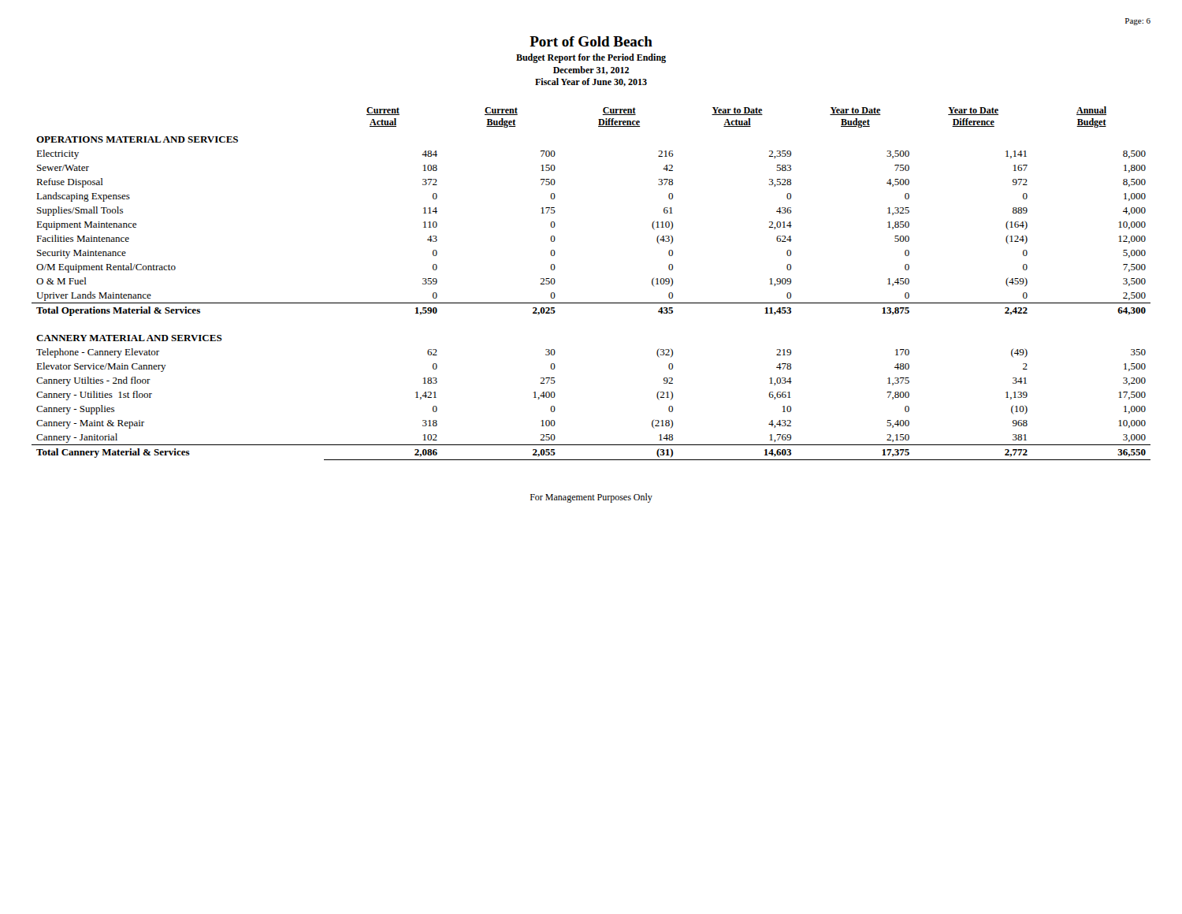Page: 6
Port of Gold Beach
Budget Report for the Period Ending
December 31, 2012
Fiscal Year of June 30, 2013
| | Current Actual | Current Budget | Current Difference | Year to Date Actual | Year to Date Budget | Year to Date Difference | Annual Budget |
| --- | --- | --- | --- | --- | --- | --- | --- |
| OPERATIONS MATERIAL AND SERVICES |
| Electricity | 484 | 700 | 216 | 2,359 | 3,500 | 1,141 | 8,500 |
| Sewer/Water | 108 | 150 | 42 | 583 | 750 | 167 | 1,800 |
| Refuse Disposal | 372 | 750 | 378 | 3,528 | 4,500 | 972 | 8,500 |
| Landscaping Expenses | 0 | 0 | 0 | 0 | 0 | 0 | 1,000 |
| Supplies/Small Tools | 114 | 175 | 61 | 436 | 1,325 | 889 | 4,000 |
| Equipment Maintenance | 110 | 0 | (110) | 2,014 | 1,850 | (164) | 10,000 |
| Facilities Maintenance | 43 | 0 | (43) | 624 | 500 | (124) | 12,000 |
| Security Maintenance | 0 | 0 | 0 | 0 | 0 | 0 | 5,000 |
| O/M Equipment Rental/Contracto | 0 | 0 | 0 | 0 | 0 | 0 | 7,500 |
| O & M Fuel | 359 | 250 | (109) | 1,909 | 1,450 | (459) | 3,500 |
| Upriver Lands Maintenance | 0 | 0 | 0 | 0 | 0 | 0 | 2,500 |
| Total Operations Material & Services | 1,590 | 2,025 | 435 | 11,453 | 13,875 | 2,422 | 64,300 |
| CANNERY MATERIAL AND SERVICES |
| Telephone - Cannery Elevator | 62 | 30 | (32) | 219 | 170 | (49) | 350 |
| Elevator Service/Main Cannery | 0 | 0 | 0 | 478 | 480 | 2 | 1,500 |
| Cannery Utilties - 2nd floor | 183 | 275 | 92 | 1,034 | 1,375 | 341 | 3,200 |
| Cannery - Utilities 1st floor | 1,421 | 1,400 | (21) | 6,661 | 7,800 | 1,139 | 17,500 |
| Cannery - Supplies | 0 | 0 | 0 | 10 | 0 | (10) | 1,000 |
| Cannery - Maint & Repair | 318 | 100 | (218) | 4,432 | 5,400 | 968 | 10,000 |
| Cannery - Janitorial | 102 | 250 | 148 | 1,769 | 2,150 | 381 | 3,000 |
| Total Cannery Material & Services | 2,086 | 2,055 | (31) | 14,603 | 17,375 | 2,772 | 36,550 |
For Management Purposes Only